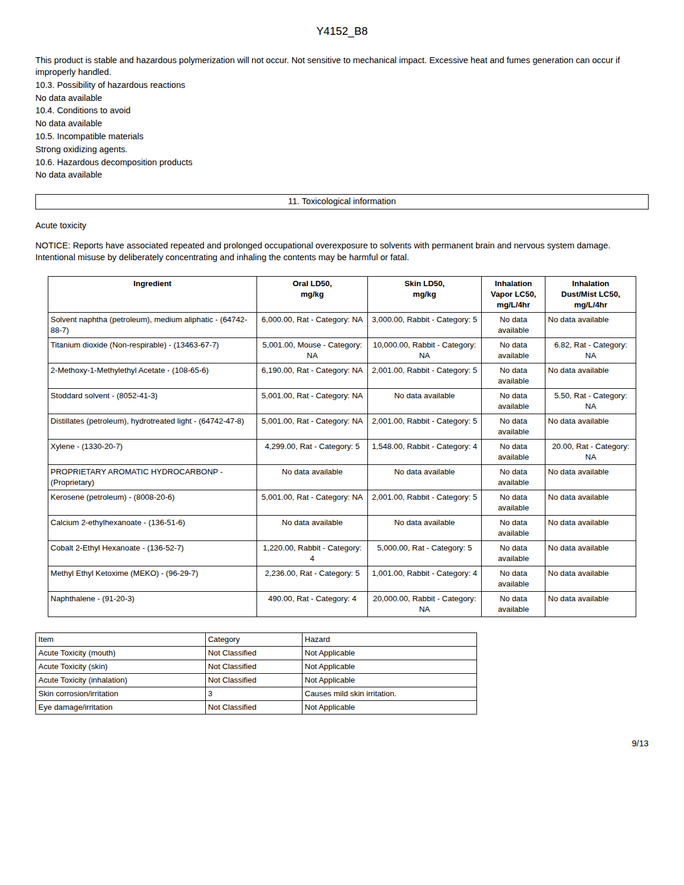Y4152_B8
This product is stable and hazardous polymerization will not occur. Not sensitive to mechanical impact. Excessive heat and fumes generation can occur if improperly handled.
10.3. Possibility of hazardous reactions
No data available
10.4. Conditions to avoid
No data available
10.5. Incompatible materials
Strong oxidizing agents.
10.6. Hazardous decomposition products
No data available
11. Toxicological information
Acute toxicity
NOTICE: Reports have associated repeated and prolonged occupational overexposure to solvents with permanent brain and nervous system damage. Intentional misuse by deliberately concentrating and inhaling the contents may be harmful or fatal.
| Ingredient | Oral LD50, mg/kg | Skin LD50, mg/kg | Inhalation Vapor LC50, mg/L/4hr | Inhalation Dust/Mist LC50, mg/L/4hr |
| --- | --- | --- | --- | --- |
| Solvent naphtha (petroleum), medium aliphatic - (64742-88-7) | 6,000.00, Rat - Category: NA | 3,000.00, Rabbit - Category: 5 | No data available | No data available |
| Titanium dioxide (Non-respirable) - (13463-67-7) | 5,001.00, Mouse - Category: NA | 10,000.00, Rabbit - Category: NA | No data available | 6.82, Rat - Category: NA |
| 2-Methoxy-1-Methylethyl Acetate - (108-65-6) | 6,190.00, Rat - Category: NA | 2,001.00, Rabbit - Category: 5 | No data available | No data available |
| Stoddard solvent - (8052-41-3) | 5,001.00, Rat - Category: NA | No data available | No data available | 5.50, Rat - Category: NA |
| Distillates (petroleum), hydrotreated light - (64742-47-8) | 5,001.00, Rat - Category: NA | 2,001.00, Rabbit - Category: 5 | No data available | No data available |
| Xylene - (1330-20-7) | 4,299.00, Rat - Category: 5 | 1,548.00, Rabbit - Category: 4 | No data available | 20.00, Rat - Category: NA |
| PROPRIETARY AROMATIC HYDROCARBONP - (Proprietary) | No data available | No data available | No data available | No data available |
| Kerosene (petroleum) - (8008-20-6) | 5,001.00, Rat - Category: NA | 2,001.00, Rabbit - Category: 5 | No data available | No data available |
| Calcium 2-ethylhexanoate - (136-51-6) | No data available | No data available | No data available | No data available |
| Cobalt 2-Ethyl Hexanoate - (136-52-7) | 1,220.00, Rabbit - Category: 4 | 5,000.00, Rat - Category: 5 | No data available | No data available |
| Methyl Ethyl Ketoxime (MEKO) - (96-29-7) | 2,236.00, Rat - Category: 5 | 1,001.00, Rabbit - Category: 4 | No data available | No data available |
| Naphthalene - (91-20-3) | 490.00, Rat - Category: 4 | 20,000.00, Rabbit - Category: NA | No data available | No data available |
| Item | Category | Hazard |
| Acute Toxicity (mouth) | Not Classified | Not Applicable |
| Acute Toxicity (skin) | Not Classified | Not Applicable |
| Acute Toxicity (inhalation) | Not Classified | Not Applicable |
| Skin corrosion/irritation | 3 | Causes mild skin irritation. |
| Eye damage/irritation | Not Classified | Not Applicable |
9/13